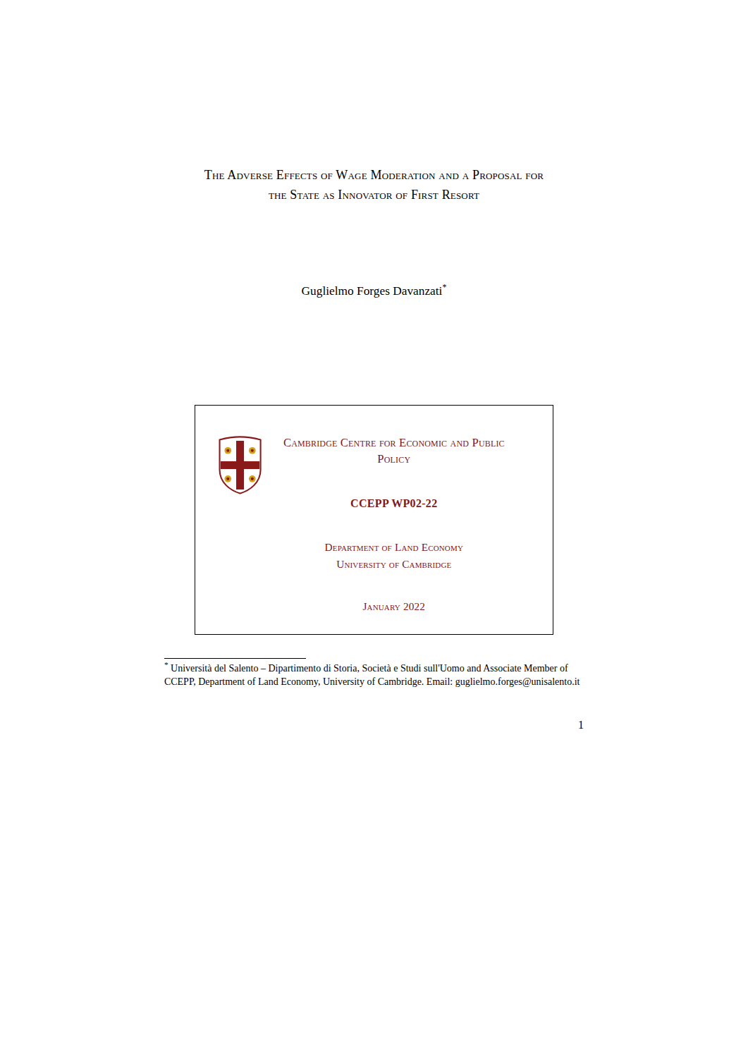The Adverse Effects of Wage Moderation and a Proposal for
the State as Innovator of First Resort
Guglielmo Forges Davanzati*
Cambridge Centre for Economic and Public Policy
CCEPP WP02-22
Department of Land Economy
University of Cambridge
January 2022
* Università del Salento – Dipartimento di Storia, Società e Studi sull'Uomo and Associate Member of CCEPP, Department of Land Economy, University of Cambridge. Email: guglielmo.forges@unisalento.it
1